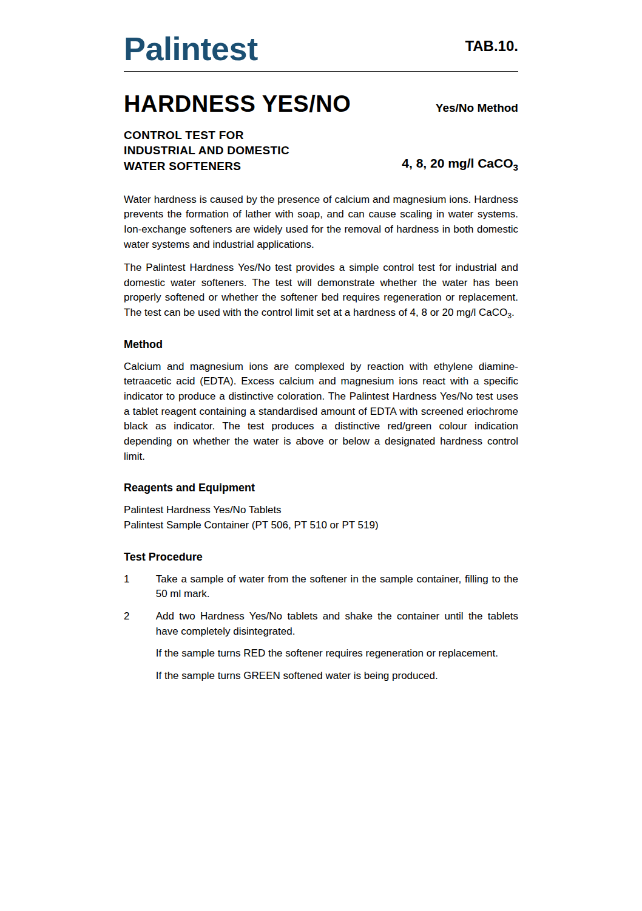Palintest
TAB.10.
HARDNESS YES/NO
Yes/No Method
CONTROL TEST FOR
INDUSTRIAL AND DOMESTIC
WATER SOFTENERS
4, 8, 20 mg/l CaCO3
Water hardness is caused by the presence of calcium and magnesium ions. Hardness prevents the formation of lather with soap, and can cause scaling in water systems. Ion-exchange softeners are widely used for the removal of hardness in both domestic water systems and industrial applications.
The Palintest Hardness Yes/No test provides a simple control test for industrial and domestic water softeners. The test will demonstrate whether the water has been properly softened or whether the softener bed requires regeneration or replacement. The test can be used with the control limit set at a hardness of 4, 8 or 20 mg/l CaCO3.
Method
Calcium and magnesium ions are complexed by reaction with ethylene diamine-tetraacetic acid (EDTA). Excess calcium and magnesium ions react with a specific indicator to produce a distinctive coloration. The Palintest Hardness Yes/No test uses a tablet reagent containing a standardised amount of EDTA with screened eriochrome black as indicator. The test produces a distinctive red/green colour indication depending on whether the water is above or below a designated hardness control limit.
Reagents and Equipment
Palintest Hardness Yes/No Tablets
Palintest Sample Container (PT 506, PT 510 or PT 519)
Test Procedure
Take a sample of water from the softener in the sample container, filling to the 50 ml mark.
Add two Hardness Yes/No tablets and shake the container until the tablets have completely disintegrated.
If the sample turns RED the softener requires regeneration or replacement.
If the sample turns GREEN softened water is being produced.